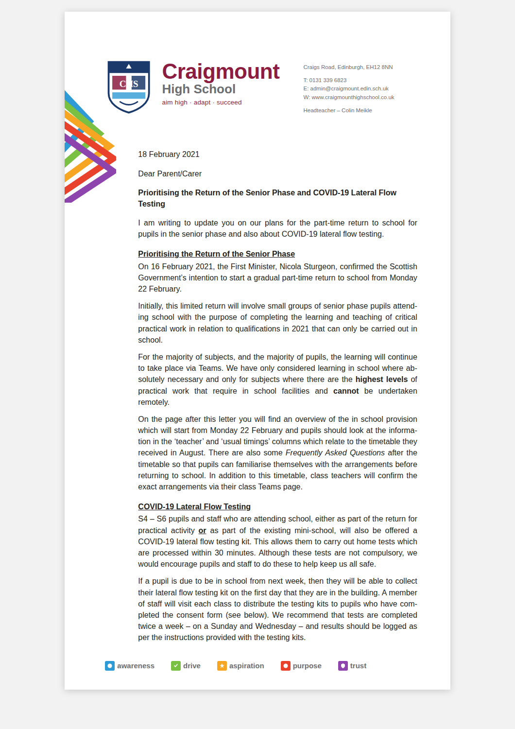School crest CHS
Craigmount
High School
aim high · adapt · succeed
Craigs Road, Edinburgh, EH12 8NN
T: 0131 339 6823
E: admin@craigmount.edin.sch.uk
W: www.craigmounthighschool.co.uk
Headteacher – Colin Meikle
18 February 2021
Dear Parent/Carer
Prioritising the Return of the Senior Phase and COVID-19 Lateral Flow Testing
I am writing to update you on our plans for the part-time return to school for pupils in the senior phase and also about COVID-19 lateral flow testing.
Prioritising the Return of the Senior Phase
On 16 February 2021, the First Minister, Nicola Sturgeon, confirmed the Scottish Government’s intention to start a gradual part-time return to school from Monday 22 February.
Initially, this limited return will involve small groups of senior phase pupils attending school with the purpose of completing the learning and teaching of critical practical work in relation to qualifications in 2021 that can only be carried out in school.
For the majority of subjects, and the majority of pupils, the learning will continue to take place via Teams. We have only considered learning in school where absolutely necessary and only for subjects where there are the highest levels of practical work that require in school facilities and cannot be undertaken remotely.
On the page after this letter you will find an overview of the in school provision which will start from Monday 22 February and pupils should look at the information in the ‘teacher’ and ‘usual timings’ columns which relate to the timetable they received in August. There are also some Frequently Asked Questions after the timetable so that pupils can familiarise themselves with the arrangements before returning to school. In addition to this timetable, class teachers will confirm the exact arrangements via their class Teams page.
COVID-19 Lateral Flow Testing
S4 – S6 pupils and staff who are attending school, either as part of the return for practical activity or as part of the existing mini-school, will also be offered a COVID-19 lateral flow testing kit. This allows them to carry out home tests which are processed within 30 minutes. Although these tests are not compulsory, we would encourage pupils and staff to do these to help keep us all safe.
If a pupil is due to be in school from next week, then they will be able to collect their lateral flow testing kit on the first day that they are in the building. A member of staff will visit each class to distribute the testing kits to pupils who have completed the consent form (see below). We recommend that tests are completed twice a week – on a Sunday and Wednesday – and results should be logged as per the instructions provided with the testing kits.
awareness drive aspiration purpose trust